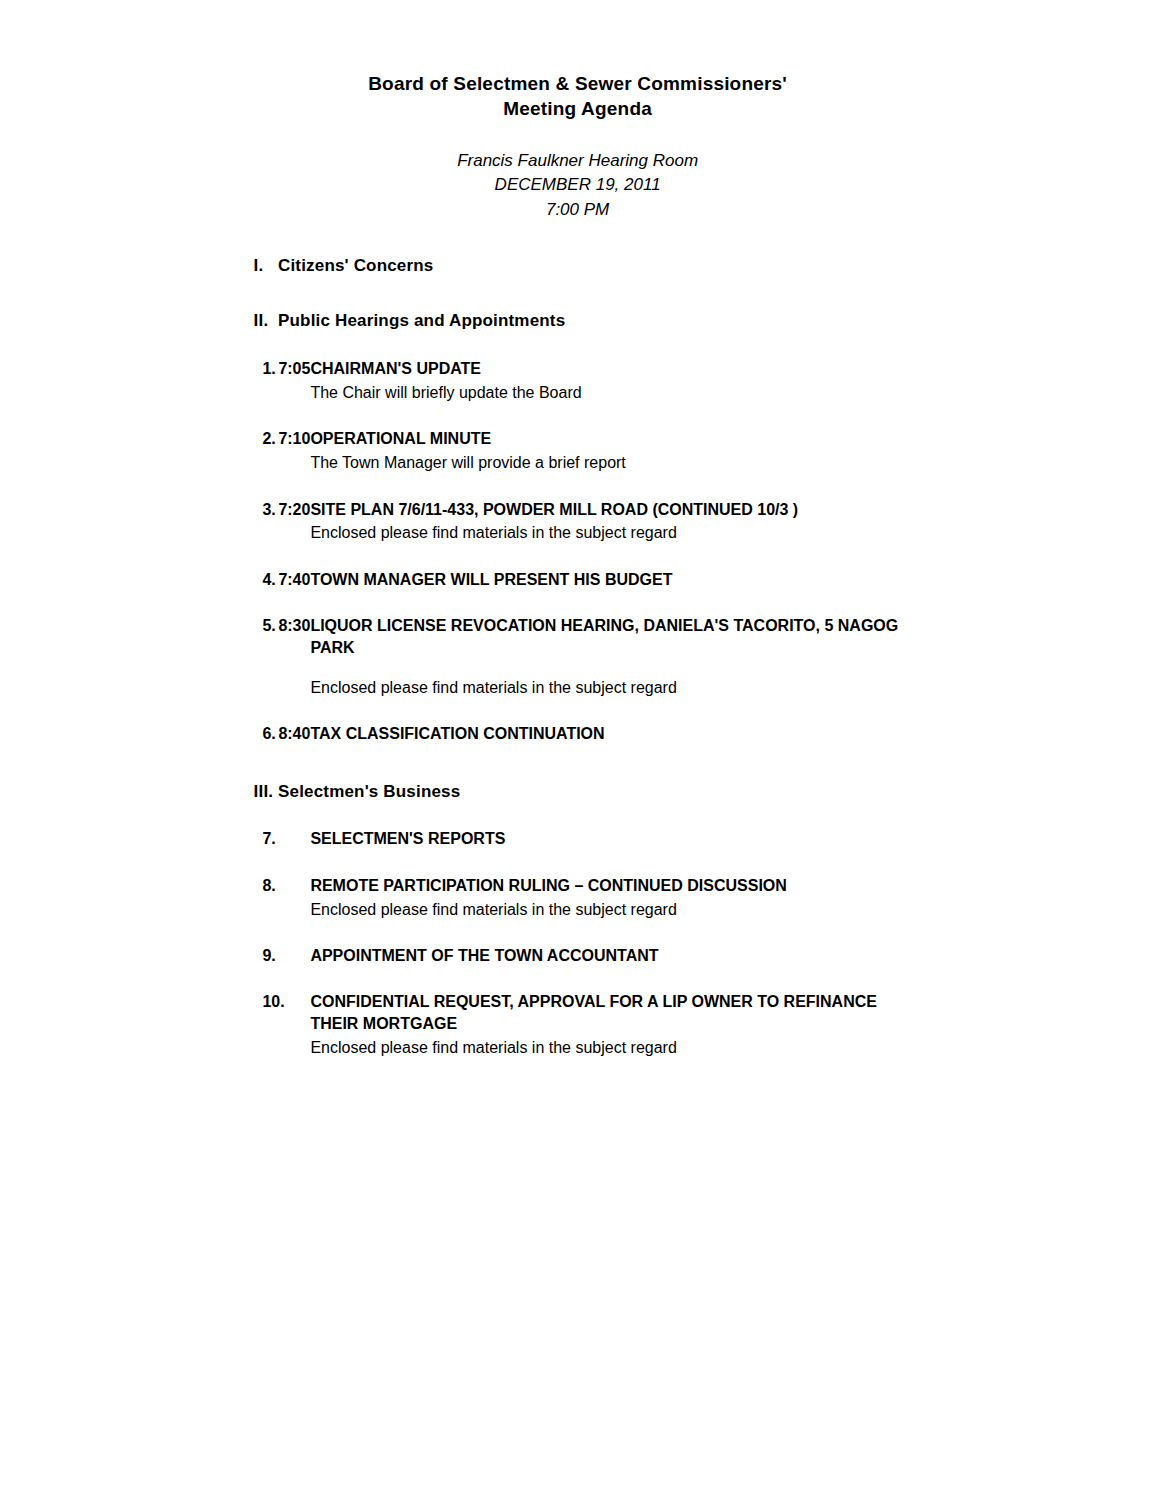Board of Selectmen & Sewer Commissioners'Meeting Agenda
Francis Faulkner Hearing Room
DECEMBER 19, 2011
7:00 PM
I. Citizens' Concerns
II. Public Hearings and Appointments
1. 7:05 Chairman's Update
The Chair will briefly update the Board
2. 7:10 Operational Minute
The Town Manager will provide a brief report
3. 7:20 Site Plan 7/6/11-433, Powder Mill Road (Continued 10/3 )
Enclosed please find materials in the subject regard
4. 7:40 Town Manager will present his budget
5. 8:30 Liquor License Revocation Hearing, Daniela's Tacorito, 5 Nagog Park
Enclosed please find materials in the subject regard
6. 8:40 Tax Classification Continuation
III. Selectmen's Business
7. Selectmen's Reports
8. Remote Participation Ruling – Continued Discussion
Enclosed please find materials in the subject regard
9. Appointment of the Town Accountant
10. Confidential Request, Approval for a LIP Owner to Refinance their Mortgage
Enclosed please find materials in the subject regard